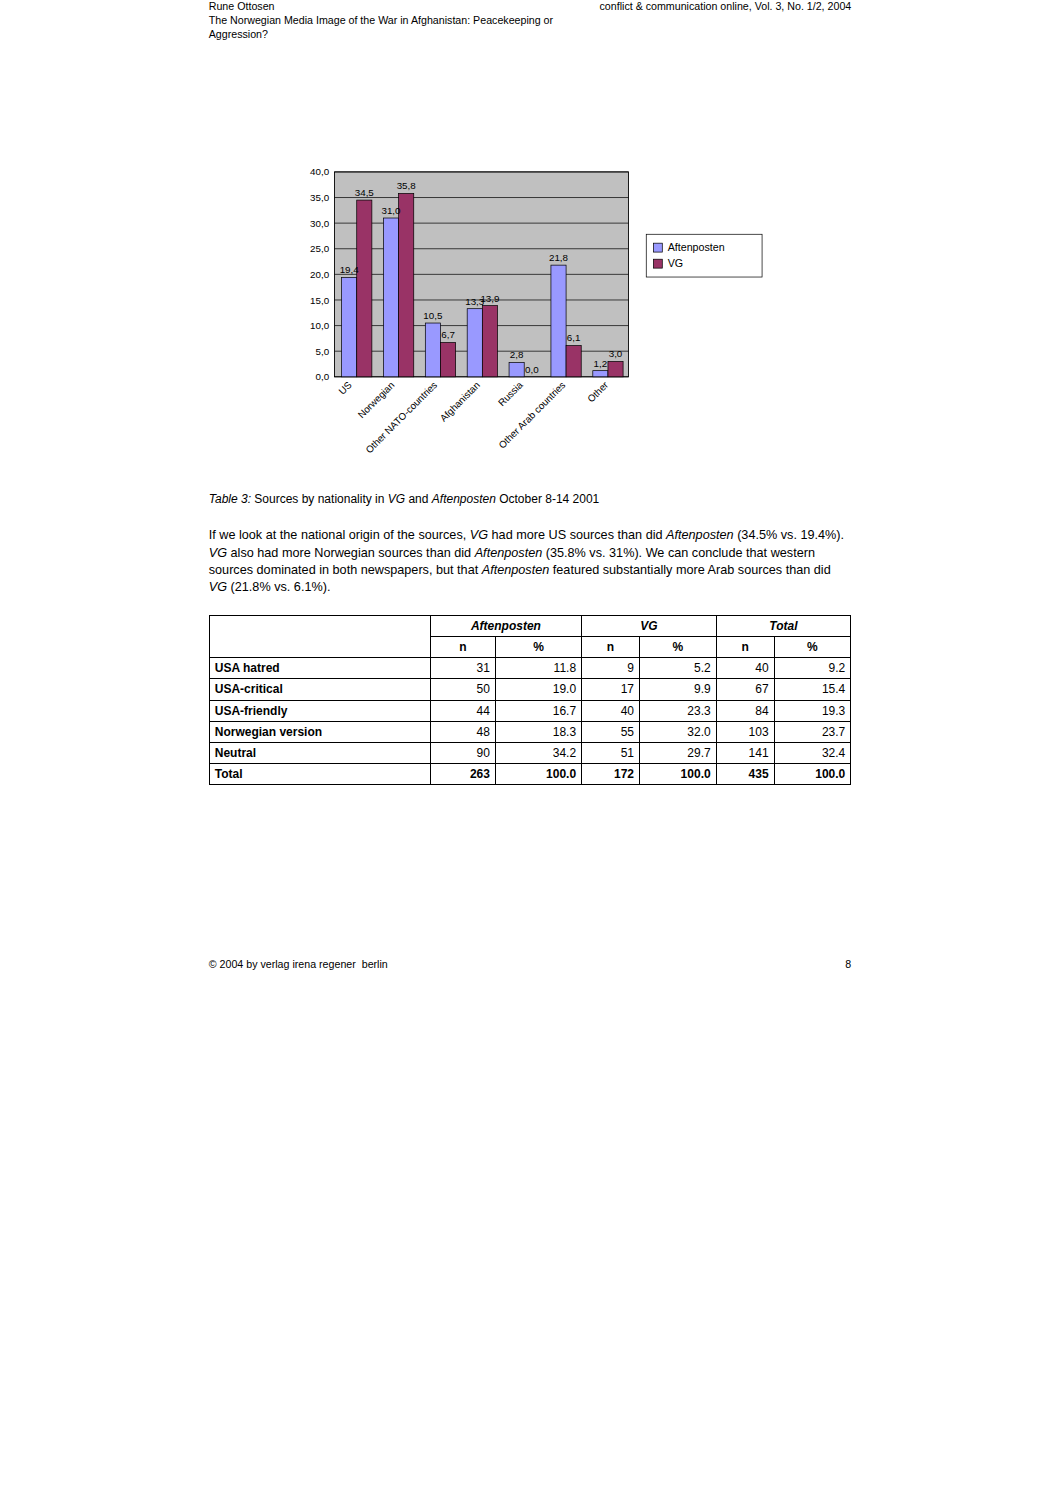Rune Ottosen
The Norwegian Media Image of the War in Afghanistan: Peacekeeping or Aggression?
conflict & communication online, Vol. 3, No. 1/2, 2004
40,0 35,0 30,0 25,0 20,0 15,0 10,0 5,0 0,0 Group 1: US Aftenposten 19.4 ; VG 34.5 Group 2: Norwegian Aftenposten 31.0 ; VG 35.8 Group 3: Other NATO Aftenposten 10.5 ; VG 6.7 Group 4: Afghanistan Aftenposten 13.3 ; VG 13.9 Group 5: Russia Aftenposten 2.8 ; VG 0.0 Group 6: Other Arab countries Aftenposten 21.8 ; VG 6.1 Group 7: Other Aftenposten 1.2 ; VG 3.0 19,4 34,5 31,0 35,8 10,5 6,7 13,3 13,9 2,8 0,0 21,8 6,1 1,2 3,0 US Norwegian Other NATO-countries Afghanistan Russia Other Arab countries Other Aftenposten VG
Table 3: Sources by nationality in VG and Aftenposten October 8-14 2001
If we look at the national origin of the sources, VG had more US sources than did Aftenposten (34.5% vs. 19.4%). VG also had more Norwegian sources than did Aftenposten (35.8% vs. 31%). We can conclude that western sources dominated in both newspapers, but that Aftenposten featured substantially more Arab sources than did VG (21.8% vs. 6.1%).
| | Aftenposten | VG | Total |
| --- | --- | --- | --- |
| n | % | n | % | n | % |
| USA hatred | 31 | 11.8 | 9 | 5.2 | 40 | 9.2 |
| USA-critical | 50 | 19.0 | 17 | 9.9 | 67 | 15.4 |
| USA-friendly | 44 | 16.7 | 40 | 23.3 | 84 | 19.3 |
| Norwegian version | 48 | 18.3 | 55 | 32.0 | 103 | 23.7 |
| Neutral | 90 | 34.2 | 51 | 29.7 | 141 | 32.4 |
| Total | 263 | 100.0 | 172 | 100.0 | 435 | 100.0 |
© 2004 by verlag irena regener berlin
8